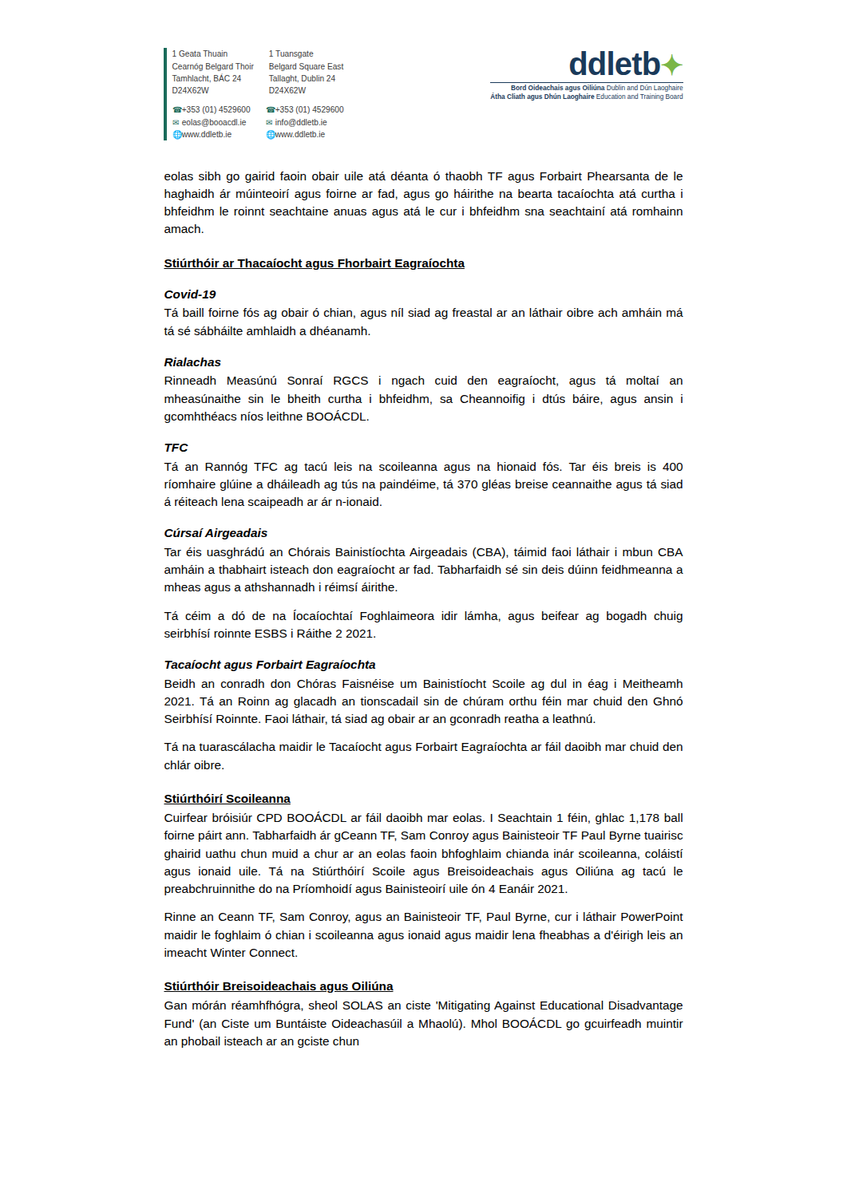1 Geata Thuain
Cearnóg Belgard Thoir
Tamhlacht, BÁC 24
D24X62W
1 Tuansgate
Belgard Square East
Tallaght, Dublin 24
D24X62W
☎+353 (01) 4529600
✉eolas@booacdl.ie
🌐www.ddletb.ie
☎+353 (01) 4529600
✉info@ddletb.ie
🌐www.ddletb.ie
ddletb✦
Bord Oideachais agus Oiliúna Dublin and Dún Laoghaire Átha Cliath agus Dhún Laoghaire Education and Training Board
eolas sibh go gairid faoin obair uile atá déanta ó thaobh TF agus Forbairt Phearsanta de le haghaidh ár múinteoirí agus foirne ar fad, agus go háirithe na bearta tacaíochta atá curtha i bhfeidhm le roinnt seachtaine anuas agus atá le cur i bhfeidhm sna seachtainí atá romhainn amach.
Stiúrthóir ar Thacaíocht agus Fhorbairt Eagraíochta
Covid-19
Tá baill foirne fós ag obair ó chian, agus níl siad ag freastal ar an láthair oibre ach amháin má tá sé sábháilte amhlaidh a dhéanamh.
Rialachas
Rinneadh Measúnú Sonraí RGCS i ngach cuid den eagraíocht, agus tá moltaí an mheasúnaithe sin le bheith curtha i bhfeidhm, sa Cheannoifig i dtús báire, agus ansin i gcomhthéacs níos leithne BOOÁCDL.
TFC
Tá an Rannóg TFC ag tacú leis na scoileanna agus na hionaid fós. Tar éis breis is 400 ríomhaire glúine a dháileadh ag tús na paindéime, tá 370 gléas breise ceannaithe agus tá siad á réiteach lena scaipeadh ar ár n-ionaid.
Cúrsaí Airgeadais
Tar éis uasghrádú an Chórais Bainistíochta Airgeadais (CBA), táimid faoi láthair i mbun CBA amháin a thabhairt isteach don eagraíocht ar fad. Tabharfaidh sé sin deis dúinn feidhmeanna a mheas agus a athshannadh i réimsí áirithe.
Tá céim a dó de na Íocaíochtaí Foghlaimeora idir lámha, agus beifear ag bogadh chuig seirbhísí roinnte ESBS i Ráithe 2 2021.
Tacaíocht agus Forbairt Eagraíochta
Beidh an conradh don Chóras Faisnéise um Bainistíocht Scoile ag dul in éag i Meitheamh 2021. Tá an Roinn ag glacadh an tionscadail sin de chúram orthu féin mar chuid den Ghnó Seirbhísí Roinnte. Faoi láthair, tá siad ag obair ar an gconradh reatha a leathnú.
Tá na tuarascálacha maidir le Tacaíocht agus Forbairt Eagraíochta ar fáil daoibh mar chuid den chlár oibre.
Stiúrthóirí Scoileanna
Cuirfear bróisiúr CPD BOOÁCDL ar fáil daoibh mar eolas. I Seachtain 1 féin, ghlac 1,178 ball foirne páirt ann. Tabharfaidh ár gCeann TF, Sam Conroy agus Bainisteoir TF Paul Byrne tuairisc ghairid uathu chun muid a chur ar an eolas faoin bhfoghlaim chianda inár scoileanna, coláistí agus ionaid uile. Tá na Stiúrthóirí Scoile agus Breisoideachais agus Oiliúna ag tacú le preabchruinnithe do na Príomhoidí agus Bainisteoirí uile ón 4 Eanáir 2021.
Rinne an Ceann TF, Sam Conroy, agus an Bainisteoir TF, Paul Byrne, cur i láthair PowerPoint maidir le foghlaim ó chian i scoileanna agus ionaid agus maidir lena fheabhas a d'éirigh leis an imeacht Winter Connect.
Stiúrthóir Breisoideachais agus Oiliúna
Gan mórán réamhfhógra, sheol SOLAS an ciste 'Mitigating Against Educational Disadvantage Fund' (an Ciste um Buntáiste Oideachasúil a Mhaolú). Mhol BOOÁCDL go gcuirfeadh muintir an phobail isteach ar an gciste chun